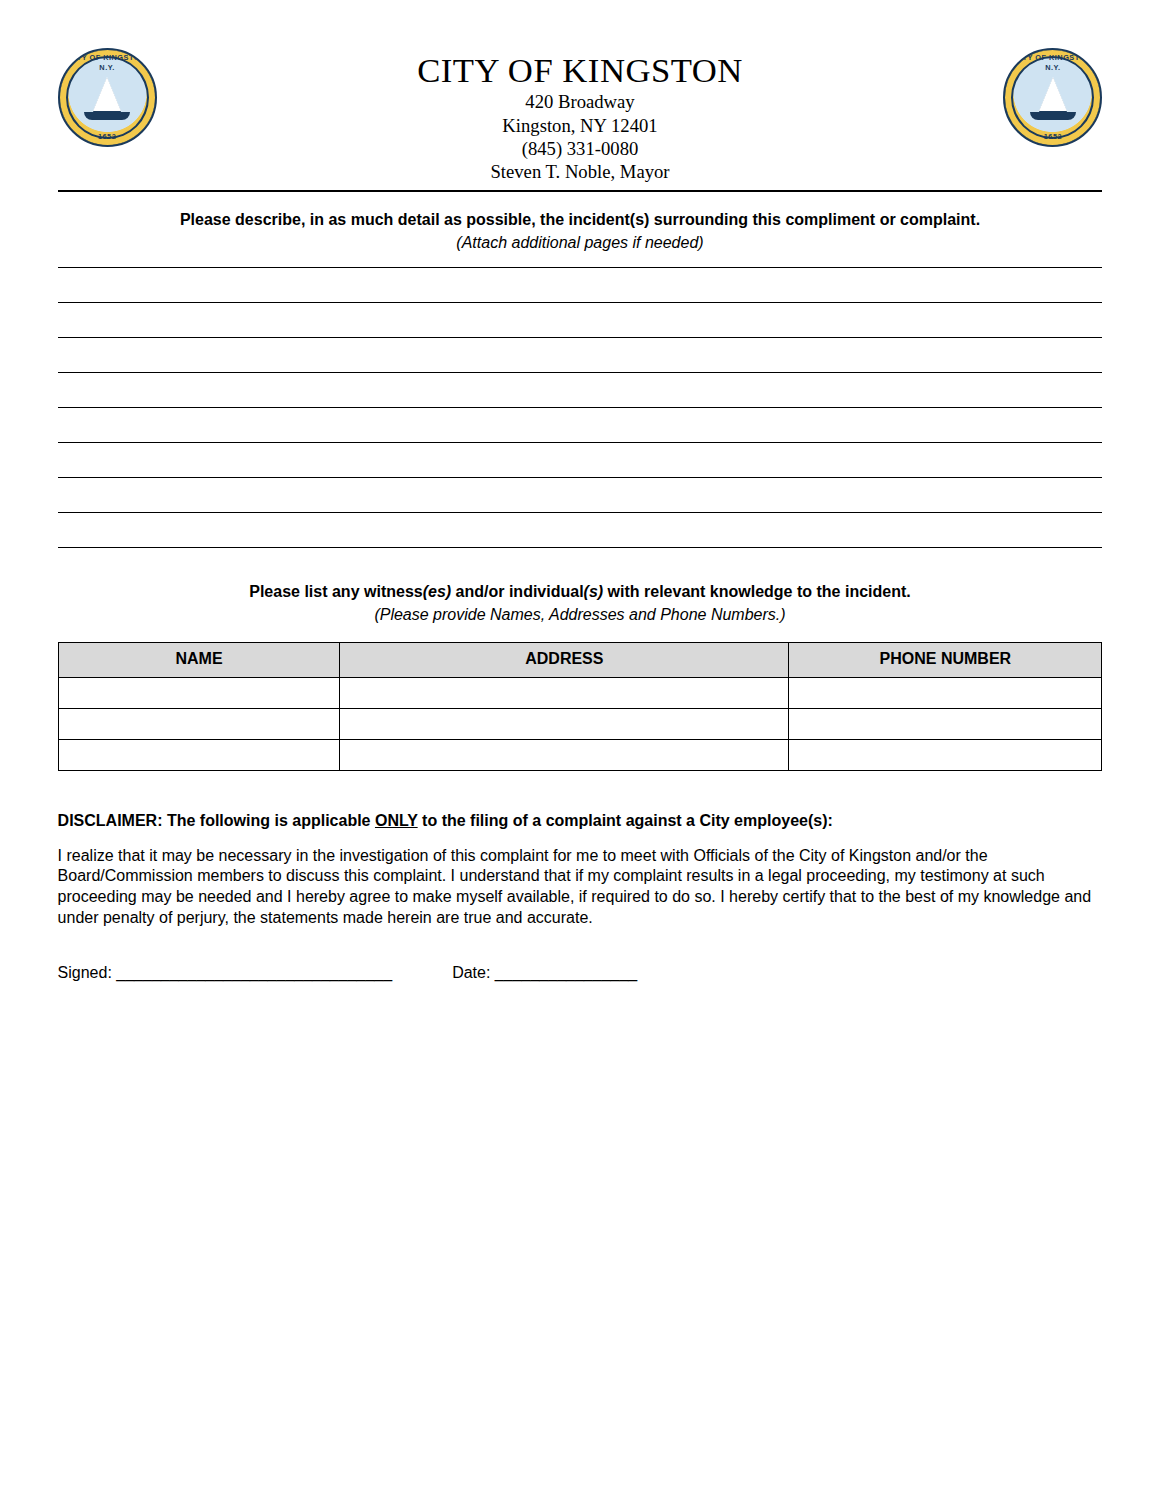CITY OF KINGSTON N.Y. 1652
CITY OF KINGSTON
420 Broadway
Kingston, NY 12401
(845) 331-0080
Steven T. Noble, Mayor
CITY OF KINGSTON N.Y. 1652
Please describe, in as much detail as possible, the incident(s) surrounding this compliment or complaint.
(Attach additional pages if needed)
Please list any witness(es) and/or individual(s) with relevant knowledge to the incident.
(Please provide Names, Addresses and Phone Numbers.)
| NAME | ADDRESS | PHONE NUMBER |
| --- | --- | --- |
DISCLAIMER: The following is applicable ONLY to the filing of a complaint against a City employee(s):
I realize that it may be necessary in the investigation of this complaint for me to meet with Officials of the City of Kingston and/or the Board/Commission members to discuss this complaint. I understand that if my complaint results in a legal proceeding, my testimony at such proceeding may be needed and I hereby agree to make myself available, if required to do so. I hereby certify that to the best of my knowledge and under penalty of perjury, the statements made herein are true and accurate.
Signed: _______________________________
Date: ________________